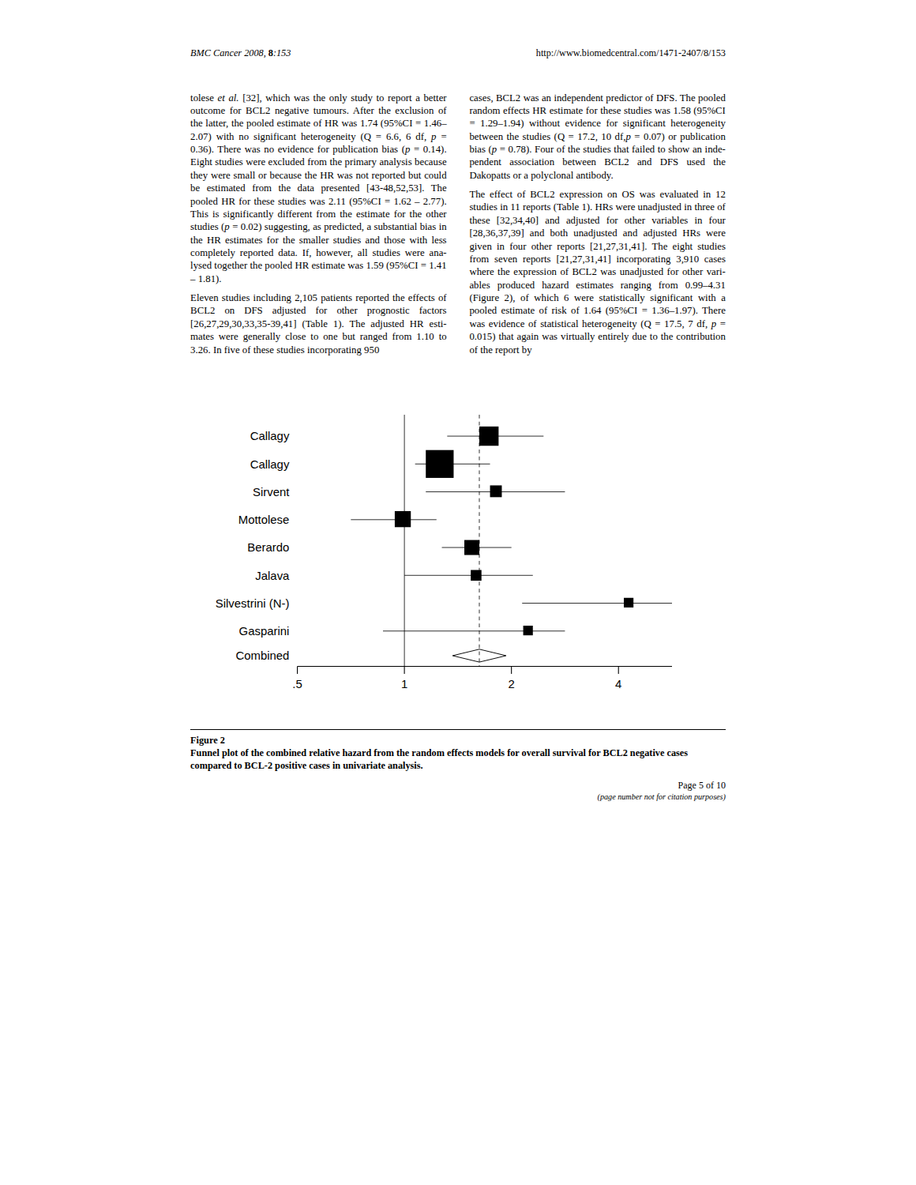BMC Cancer 2008, 8:153
http://www.biomedcentral.com/1471-2407/8/153
tolese et al. [32], which was the only study to report a better outcome for BCL2 negative tumours. After the exclusion of the latter, the pooled estimate of HR was 1.74 (95%CI = 1.46–2.07) with no significant heterogeneity (Q = 6.6, 6 df, p = 0.36). There was no evidence for publication bias (p = 0.14). Eight studies were excluded from the primary analysis because they were small or because the HR was not reported but could be estimated from the data presented [43-48,52,53]. The pooled HR for these studies was 2.11 (95%CI = 1.62 – 2.77). This is significantly different from the estimate for the other studies (p = 0.02) suggesting, as predicted, a substantial bias in the HR estimates for the smaller studies and those with less completely reported data. If, however, all studies were analysed together the pooled HR estimate was 1.59 (95%CI = 1.41 – 1.81).
Eleven studies including 2,105 patients reported the effects of BCL2 on DFS adjusted for other prognostic factors [26,27,29,30,33,35-39,41] (Table 1). The adjusted HR estimates were generally close to one but ranged from 1.10 to 3.26. In five of these studies incorporating 950
cases, BCL2 was an independent predictor of DFS. The pooled random effects HR estimate for these studies was 1.58 (95%CI = 1.29–1.94) without evidence for significant heterogeneity between the studies (Q = 17.2, 10 df,p = 0.07) or publication bias (p = 0.78). Four of the studies that failed to show an independent association between BCL2 and DFS used the Dakopatts or a polyclonal antibody.
The effect of BCL2 expression on OS was evaluated in 12 studies in 11 reports (Table 1). HRs were unadjusted in three of these [32,34,40] and adjusted for other variables in four [28,36,37,39] and both unadjusted and adjusted HRs were given in four other reports [21,27,31,41]. The eight studies from seven reports [21,27,31,41] incorporating 3,910 cases where the expression of BCL2 was unadjusted for other variables produced hazard estimates ranging from 0.99–4.31 (Figure 2), of which 6 were statistically significant with a pooled estimate of risk of 1.64 (95%CI = 1.36–1.97). There was evidence of statistical heterogeneity (Q = 17.5, 7 df, p = 0.015) that again was virtually entirely due to the contribution of the report by
.5 1 2 4 Callagy Callagy Sirvent Mottolese Berardo Jalava Silvestrini (N-) Gasparini Combined
Figure 2
Funnel plot of the combined relative hazard from the random effects models for overall survival for BCL2 negative cases compared to BCL-2 positive cases in univariate analysis.
Page 5 of 10
(page number not for citation purposes)